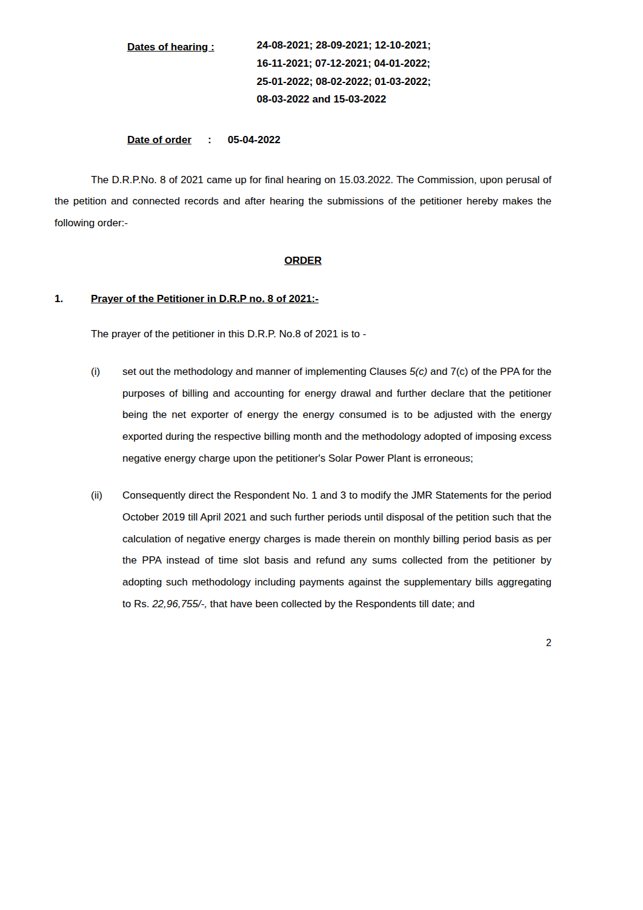Dates of hearing : 24-08-2021; 28-09-2021; 12-10-2021;
16-11-2021; 07-12-2021; 04-01-2022;
25-01-2022; 08-02-2022; 01-03-2022;
08-03-2022 and 15-03-2022
Date of order: 05-04-2022
The D.R.P.No. 8 of 2021 came up for final hearing on 15.03.2022. The Commission, upon perusal of the petition and connected records and after hearing the submissions of the petitioner hereby makes the following order:-
ORDER
1. Prayer of the Petitioner in D.R.P no. 8 of 2021:-
The prayer of the petitioner in this D.R.P. No.8 of 2021 is to -
(i) set out the methodology and manner of implementing Clauses 5(c) and 7(c) of the PPA for the purposes of billing and accounting for energy drawal and further declare that the petitioner being the net exporter of energy the energy consumed is to be adjusted with the energy exported during the respective billing month and the methodology adopted of imposing excess negative energy charge upon the petitioner's Solar Power Plant is erroneous;
(ii) Consequently direct the Respondent No. 1 and 3 to modify the JMR Statements for the period October 2019 till April 2021 and such further periods until disposal of the petition such that the calculation of negative energy charges is made therein on monthly billing period basis as per the PPA instead of time slot basis and refund any sums collected from the petitioner by adopting such methodology including payments against the supplementary bills aggregating to Rs. 22,96,755/-, that have been collected by the Respondents till date; and
2